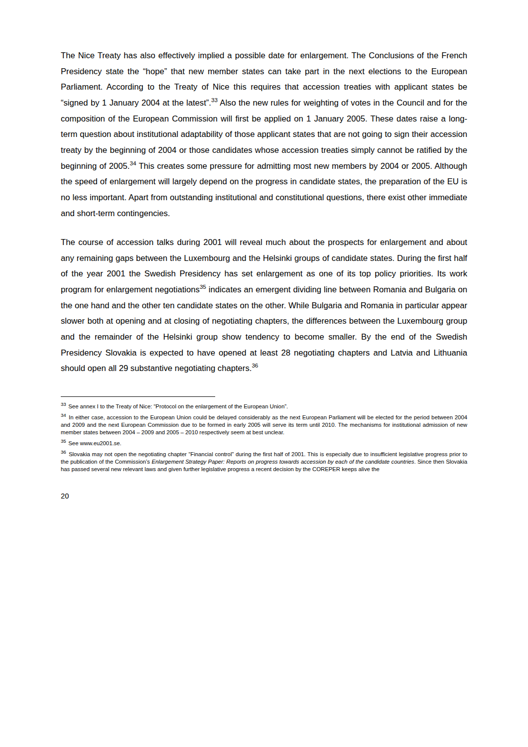The Nice Treaty has also effectively implied a possible date for enlargement. The Conclusions of the French Presidency state the “hope” that new member states can take part in the next elections to the European Parliament. According to the Treaty of Nice this requires that accession treaties with applicant states be “signed by 1 January 2004 at the latest”.33 Also the new rules for weighting of votes in the Council and for the composition of the European Commission will first be applied on 1 January 2005. These dates raise a long-term question about institutional adaptability of those applicant states that are not going to sign their accession treaty by the beginning of 2004 or those candidates whose accession treaties simply cannot be ratified by the beginning of 2005.34 This creates some pressure for admitting most new members by 2004 or 2005. Although the speed of enlargement will largely depend on the progress in candidate states, the preparation of the EU is no less important. Apart from outstanding institutional and constitutional questions, there exist other immediate and short-term contingencies.
The course of accession talks during 2001 will reveal much about the prospects for enlargement and about any remaining gaps between the Luxembourg and the Helsinki groups of candidate states. During the first half of the year 2001 the Swedish Presidency has set enlargement as one of its top policy priorities. Its work program for enlargement negotiations35 indicates an emergent dividing line between Romania and Bulgaria on the one hand and the other ten candidate states on the other. While Bulgaria and Romania in particular appear slower both at opening and at closing of negotiating chapters, the differences between the Luxembourg group and the remainder of the Helsinki group show tendency to become smaller. By the end of the Swedish Presidency Slovakia is expected to have opened at least 28 negotiating chapters and Latvia and Lithuania should open all 29 substantive negotiating chapters.36
33 See annex I to the Treaty of Nice: “Protocol on the enlargement of the European Union”.
34 In either case, accession to the European Union could be delayed considerably as the next European Parliament will be elected for the period between 2004 and 2009 and the next European Commission due to be formed in early 2005 will serve its term until 2010. The mechanisms for institutional admission of new member states between 2004 – 2009 and 2005 – 2010 respectively seem at best unclear.
35 See www.eu2001.se.
36 Slovakia may not open the negotiating chapter “Financial control” during the first half of 2001. This is especially due to insufficient legislative progress prior to the publication of the Commission’s Enlargement Strategy Paper: Reports on progress towards accession by each of the candidate countries. Since then Slovakia has passed several new relevant laws and given further legislative progress a recent decision by the COREPER keeps alive the
20